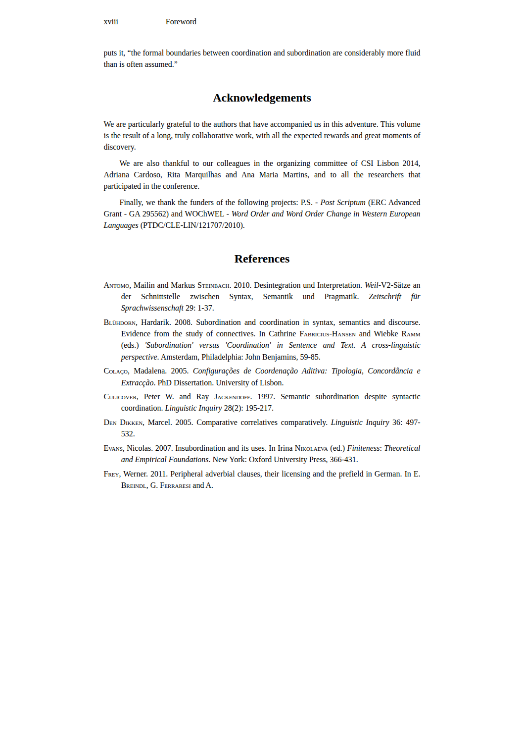xviii Foreword
puts it, “the formal boundaries between coordination and subordination are considerably more fluid than is often assumed.”
Acknowledgements
We are particularly grateful to the authors that have accompanied us in this adventure. This volume is the result of a long, truly collaborative work, with all the expected rewards and great moments of discovery.
We are also thankful to our colleagues in the organizing committee of CSI Lisbon 2014, Adriana Cardoso, Rita Marquilhas and Ana Maria Martins, and to all the researchers that participated in the conference.
Finally, we thank the funders of the following projects: P.S. - Post Scriptum (ERC Advanced Grant - GA 295562) and WOChWEL - Word Order and Word Order Change in Western European Languages (PTDC/CLE-LIN/121707/2010).
References
Antomo, Mailin and Markus Steinbach. 2010. Desintegration und Interpretation. Weil-V2-Sätze an der Schnittstelle zwischen Syntax, Semantik und Pragmatik. Zeitschrift für Sprachwissenschaft 29: 1-37.
Blühdorn, Hardarik. 2008. Subordination and coordination in syntax, semantics and discourse. Evidence from the study of connectives. In Cathrine Fabricius-Hansen and Wiebke Ramm (eds.) 'Subordination' versus 'Coordination' in Sentence and Text. A cross-linguistic perspective. Amsterdam, Philadelphia: John Benjamins, 59-85.
Colaço, Madalena. 2005. Configurações de Coordenação Aditiva: Tipologia, Concordância e Extracção. PhD Dissertation. University of Lisbon.
Culicover, Peter W. and Ray Jackendoff. 1997. Semantic subordination despite syntactic coordination. Linguistic Inquiry 28(2): 195-217.
Den Dikken, Marcel. 2005. Comparative correlatives comparatively. Linguistic Inquiry 36: 497-532.
Evans, Nicolas. 2007. Insubordination and its uses. In Irina Nikolaeva (ed.) Finiteness: Theoretical and Empirical Foundations. New York: Oxford University Press, 366-431.
Frey, Werner. 2011. Peripheral adverbial clauses, their licensing and the prefield in German. In E. Breindl, G. Ferraresi and A.